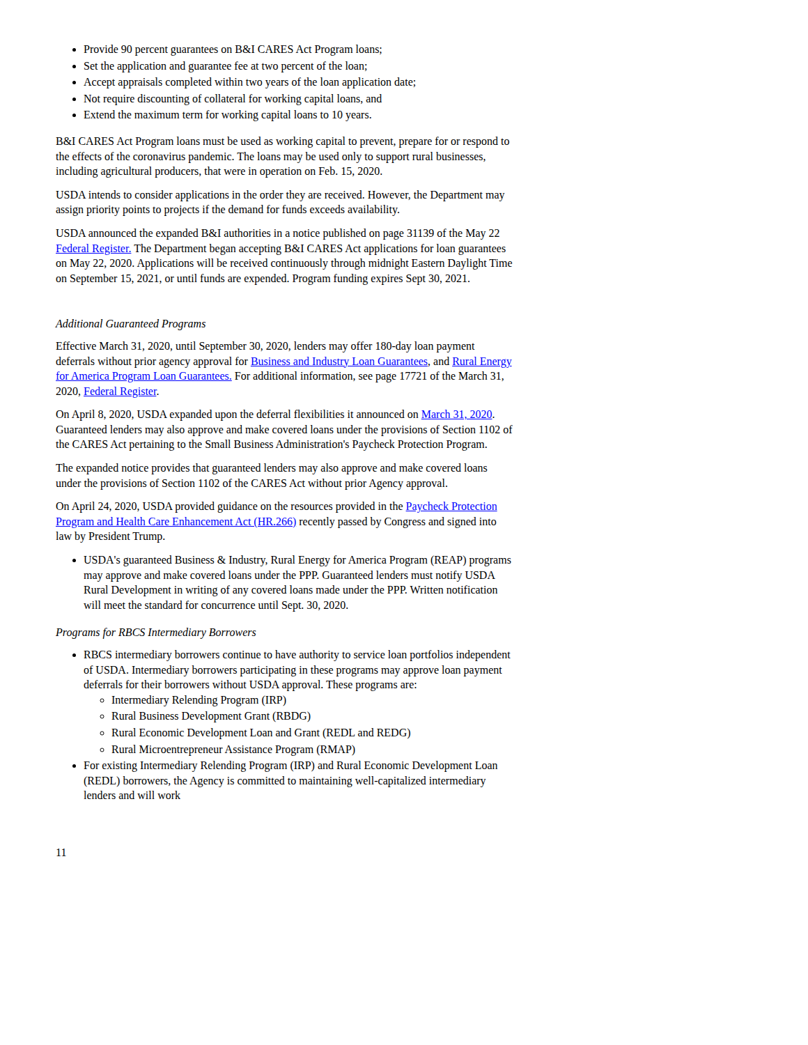Provide 90 percent guarantees on B&I CARES Act Program loans;
Set the application and guarantee fee at two percent of the loan;
Accept appraisals completed within two years of the loan application date;
Not require discounting of collateral for working capital loans, and
Extend the maximum term for working capital loans to 10 years.
B&I CARES Act Program loans must be used as working capital to prevent, prepare for or respond to the effects of the coronavirus pandemic. The loans may be used only to support rural businesses, including agricultural producers, that were in operation on Feb. 15, 2020.
USDA intends to consider applications in the order they are received. However, the Department may assign priority points to projects if the demand for funds exceeds availability.
USDA announced the expanded B&I authorities in a notice published on page 31139 of the May 22 Federal Register. The Department began accepting B&I CARES Act applications for loan guarantees on May 22, 2020. Applications will be received continuously through midnight Eastern Daylight Time on September 15, 2021, or until funds are expended. Program funding expires Sept 30, 2021.
Additional Guaranteed Programs
Effective March 31, 2020, until September 30, 2020, lenders may offer 180-day loan payment deferrals without prior agency approval for Business and Industry Loan Guarantees, and Rural Energy for America Program Loan Guarantees. For additional information, see page 17721 of the March 31, 2020, Federal Register.
On April 8, 2020, USDA expanded upon the deferral flexibilities it announced on March 31, 2020. Guaranteed lenders may also approve and make covered loans under the provisions of Section 1102 of the CARES Act pertaining to the Small Business Administration's Paycheck Protection Program.
The expanded notice provides that guaranteed lenders may also approve and make covered loans under the provisions of Section 1102 of the CARES Act without prior Agency approval.
On April 24, 2020, USDA provided guidance on the resources provided in the Paycheck Protection Program and Health Care Enhancement Act (HR.266) recently passed by Congress and signed into law by President Trump.
USDA's guaranteed Business & Industry, Rural Energy for America Program (REAP) programs may approve and make covered loans under the PPP. Guaranteed lenders must notify USDA Rural Development in writing of any covered loans made under the PPP. Written notification will meet the standard for concurrence until Sept. 30, 2020.
Programs for RBCS Intermediary Borrowers
RBCS intermediary borrowers continue to have authority to service loan portfolios independent of USDA. Intermediary borrowers participating in these programs may approve loan payment deferrals for their borrowers without USDA approval. These programs are:
Intermediary Relending Program (IRP)
Rural Business Development Grant (RBDG)
Rural Economic Development Loan and Grant (REDL and REDG)
Rural Microentrepreneur Assistance Program (RMAP)
For existing Intermediary Relending Program (IRP) and Rural Economic Development Loan (REDL) borrowers, the Agency is committed to maintaining well-capitalized intermediary lenders and will work
11